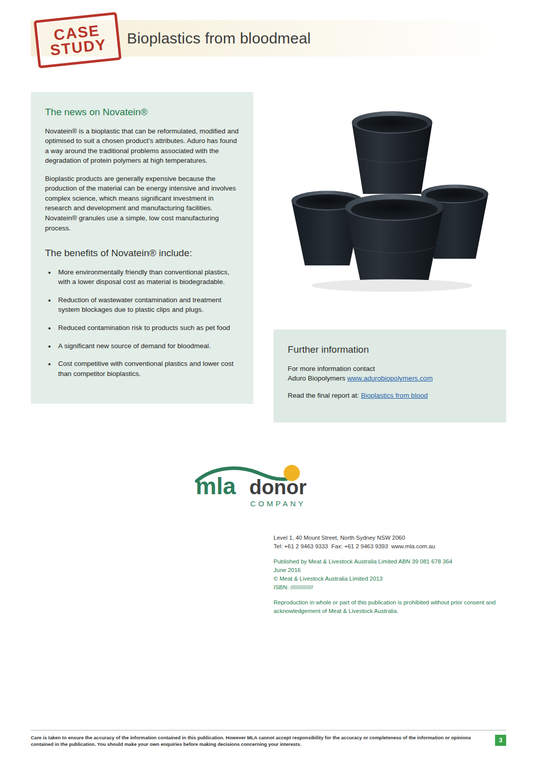Bioplastics from bloodmeal
CASE STUDY
The news on Novatein®
Novatein® is a bioplastic that can be reformulated, modified and optimised to suit a chosen product’s attributes. Aduro has found a way around the traditional problems associated with the degradation of protein polymers at high temperatures.
Bioplastic products are generally expensive because the production of the material can be energy intensive and involves complex science, which means significant investment in research and development and manufacturing facilities. Novatein® granules use a simple, low cost manufacturing process.
The benefits of Novatein® include:
More environmentally friendly than conventional plastics, with a lower disposal cost as material is biodegradable.
Reduction of wastewater contamination and treatment system blockages due to plastic clips and plugs.
Reduced contamination risk to products such as pet food
A significant new source of demand for bloodmeal.
Cost competitive with conventional plastics and lower cost than competitor bioplastics.
Further information
For more information contact
Aduro Biopolymers www.adurobiopolymers.com
Read the final report at: Bioplastics from blood
mla donor COMPANY
Level 1, 40 Mount Street, North Sydney NSW 2060
Tel: +61 2 9463 9333 Fax: +61 2 9463 9393 www.mla.com.au
Published by Meat & Livestock Australia Limited ABN 39 081 678 364
June 2016
© Meat & Livestock Australia Limited 2013
ISBN: //////////////
Reproduction in whole or part of this publication is prohibited without prior consent and acknowledgement of Meat & Livestock Australia.
Care is taken to ensure the accuracy of the information contained in this publication. However MLA cannot accept responsibility for the accuracy or completeness of the information or opinions contained in the publication. You should make your own enquiries before making decisions concerning your interests.
3